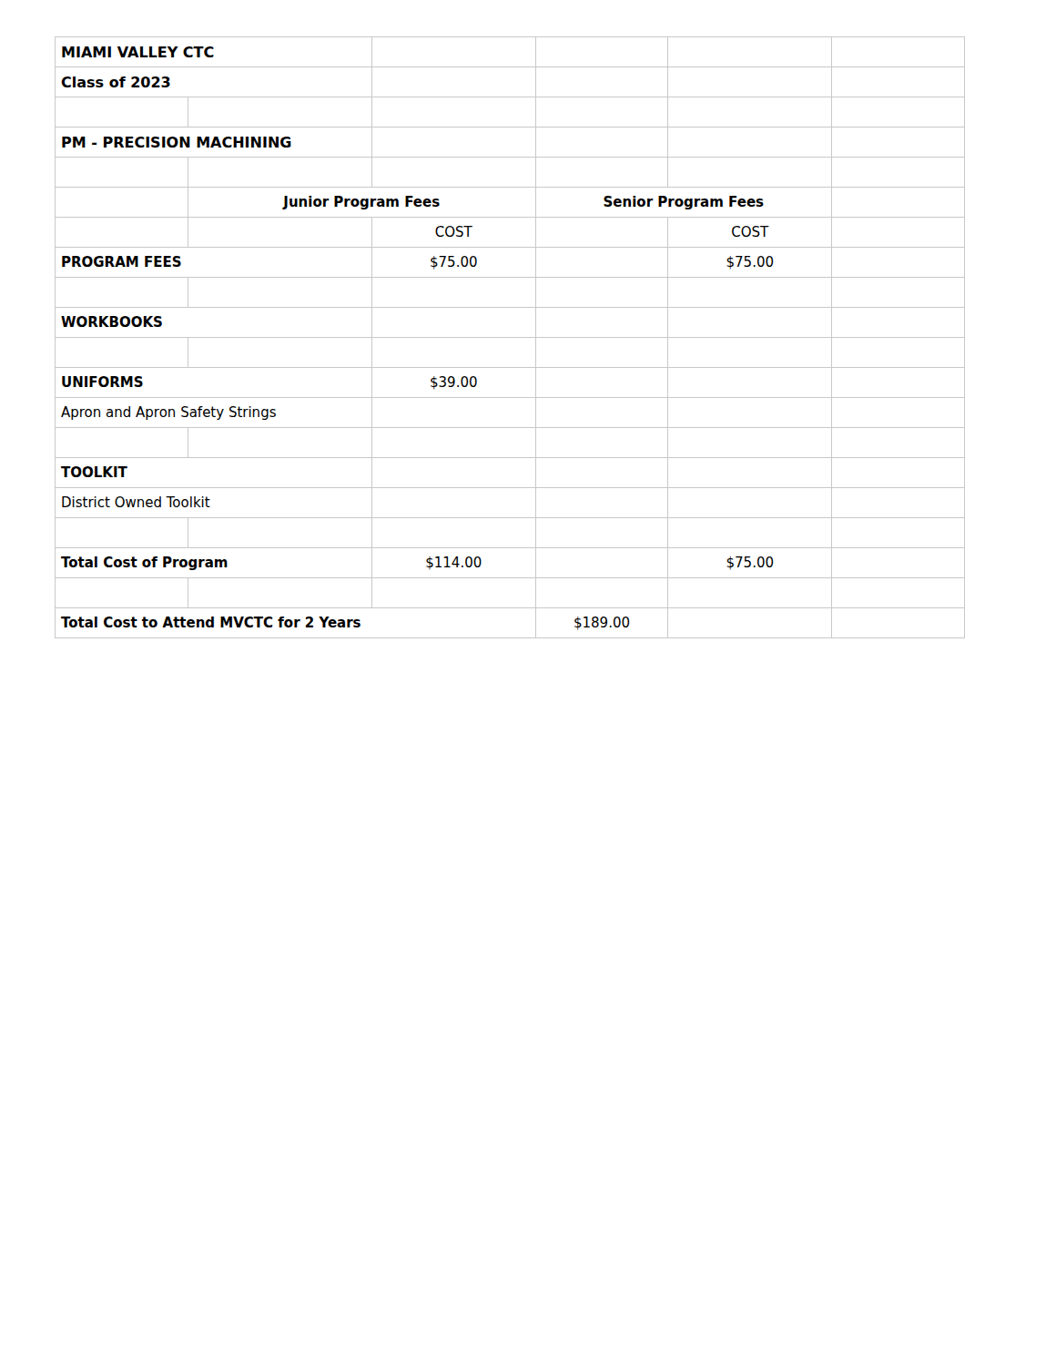| MIAMI VALLEY CTC | | | | |
| Class of 2023 | | | | |
| PM - PRECISION MACHINING | | | | |
| | Junior Program Fees | Senior Program Fees | |
| | | COST | | COST | |
| PROGRAM FEES | $75.00 | | $75.00 | |
| WORKBOOKS | | | | |
| UNIFORMS | $39.00 | | | |
| Apron and Apron Safety Strings | | | | |
| TOOLKIT | | | | |
| District Owned Toolkit | | | | |
| Total Cost of Program | $114.00 | | $75.00 | |
| Total Cost to Attend MVCTC for 2 Years | $189.00 | | |